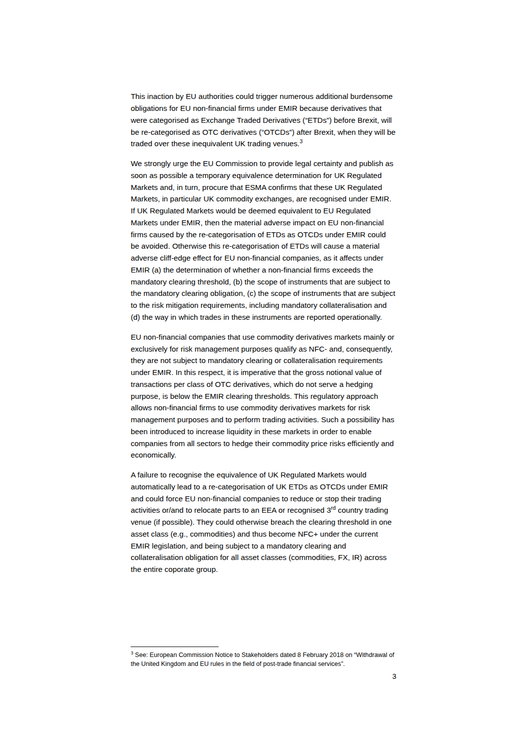This inaction by EU authorities could trigger numerous additional burdensome obligations for EU non-financial firms under EMIR because derivatives that were categorised as Exchange Traded Derivatives (“ETDs”) before Brexit, will be re-categorised as OTC derivatives (“OTCDs”) after Brexit, when they will be traded over these inequivalent UK trading venues.3
We strongly urge the EU Commission to provide legal certainty and publish as soon as possible a temporary equivalence determination for UK Regulated Markets and, in turn, procure that ESMA confirms that these UK Regulated Markets, in particular UK commodity exchanges, are recognised under EMIR. If UK Regulated Markets would be deemed equivalent to EU Regulated Markets under EMIR, then the material adverse impact on EU non-financial firms caused by the re-categorisation of ETDs as OTCDs under EMIR could be avoided. Otherwise this re-categorisation of ETDs will cause a material adverse cliff-edge effect for EU non-financial companies, as it affects under EMIR (a) the determination of whether a non-financial firms exceeds the mandatory clearing threshold, (b) the scope of instruments that are subject to the mandatory clearing obligation, (c) the scope of instruments that are subject to the risk mitigation requirements, including mandatory collateralisation and (d) the way in which trades in these instruments are reported operationally.
EU non-financial companies that use commodity derivatives markets mainly or exclusively for risk management purposes qualify as NFC- and, consequently, they are not subject to mandatory clearing or collateralisation requirements under EMIR. In this respect, it is imperative that the gross notional value of transactions per class of OTC derivatives, which do not serve a hedging purpose, is below the EMIR clearing thresholds. This regulatory approach allows non-financial firms to use commodity derivatives markets for risk management purposes and to perform trading activities. Such a possibility has been introduced to increase liquidity in these markets in order to enable companies from all sectors to hedge their commodity price risks efficiently and economically.
A failure to recognise the equivalence of UK Regulated Markets would automatically lead to a re-categorisation of UK ETDs as OTCDs under EMIR and could force EU non-financial companies to reduce or stop their trading activities or/and to relocate parts to an EEA or recognised 3rd country trading venue (if possible). They could otherwise breach the clearing threshold in one asset class (e.g., commodities) and thus become NFC+ under the current EMIR legislation, and being subject to a mandatory clearing and collateralisation obligation for all asset classes (commodities, FX, IR) across the entire coporate group.
3 See: European Commission Notice to Stakeholders dated 8 February 2018 on “Withdrawal of the United Kingdom and EU rules in the field of post-trade financial services”.
3